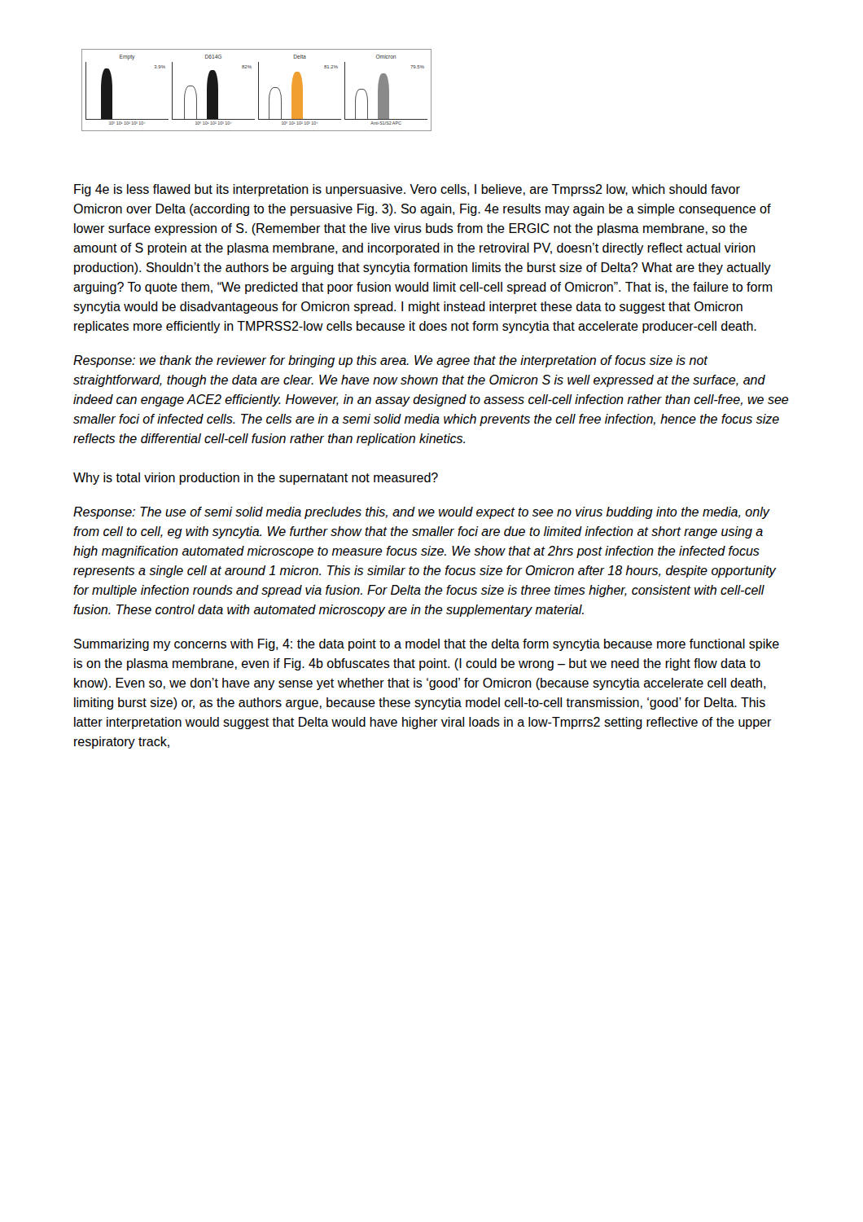Empty
3.9%
10⁰ 10¹ 10² 10³ 10⁴
D614G
82%
10⁰ 10¹ 10² 10³ 10⁴
Delta
81.2%
10⁰ 10¹ 10² 10³ 10⁴
Omicron
79.5%
Anti-S1/S2 APC
Fig 4e is less flawed but its interpretation is unpersuasive. Vero cells, I believe, are Tmprss2 low, which should favor Omicron over Delta (according to the persuasive Fig. 3). So again, Fig. 4e results may again be a simple consequence of lower surface expression of S. (Remember that the live virus buds from the ERGIC not the plasma membrane, so the amount of S protein at the plasma membrane, and incorporated in the retroviral PV, doesn’t directly reflect actual virion production). Shouldn’t the authors be arguing that syncytia formation limits the burst size of Delta? What are they actually arguing? To quote them, “We predicted that poor fusion would limit cell-cell spread of Omicron”. That is, the failure to form syncytia would be disadvantageous for Omicron spread. I might instead interpret these data to suggest that Omicron replicates more efficiently in TMPRSS2-low cells because it does not form syncytia that accelerate producer-cell death.
Response: we thank the reviewer for bringing up this area. We agree that the interpretation of focus size is not straightforward, though the data are clear. We have now shown that the Omicron S is well expressed at the surface, and indeed can engage ACE2 efficiently. However, in an assay designed to assess cell-cell infection rather than cell-free, we see smaller foci of infected cells. The cells are in a semi solid media which prevents the cell free infection, hence the focus size reflects the differential cell-cell fusion rather than replication kinetics.
Why is total virion production in the supernatant not measured?
Response: The use of semi solid media precludes this, and we would expect to see no virus budding into the media, only from cell to cell, eg with syncytia. We further show that the smaller foci are due to limited infection at short range using a high magnification automated microscope to measure focus size. We show that at 2hrs post infection the infected focus represents a single cell at around 1 micron. This is similar to the focus size for Omicron after 18 hours, despite opportunity for multiple infection rounds and spread via fusion. For Delta the focus size is three times higher, consistent with cell-cell fusion. These control data with automated microscopy are in the supplementary material.
Summarizing my concerns with Fig, 4: the data point to a model that the delta form syncytia because more functional spike is on the plasma membrane, even if Fig. 4b obfuscates that point. (I could be wrong – but we need the right flow data to know). Even so, we don’t have any sense yet whether that is ‘good’ for Omicron (because syncytia accelerate cell death, limiting burst size) or, as the authors argue, because these syncytia model cell-to-cell transmission, ‘good’ for Delta. This latter interpretation would suggest that Delta would have higher viral loads in a low-Tmprrs2 setting reflective of the upper respiratory track,